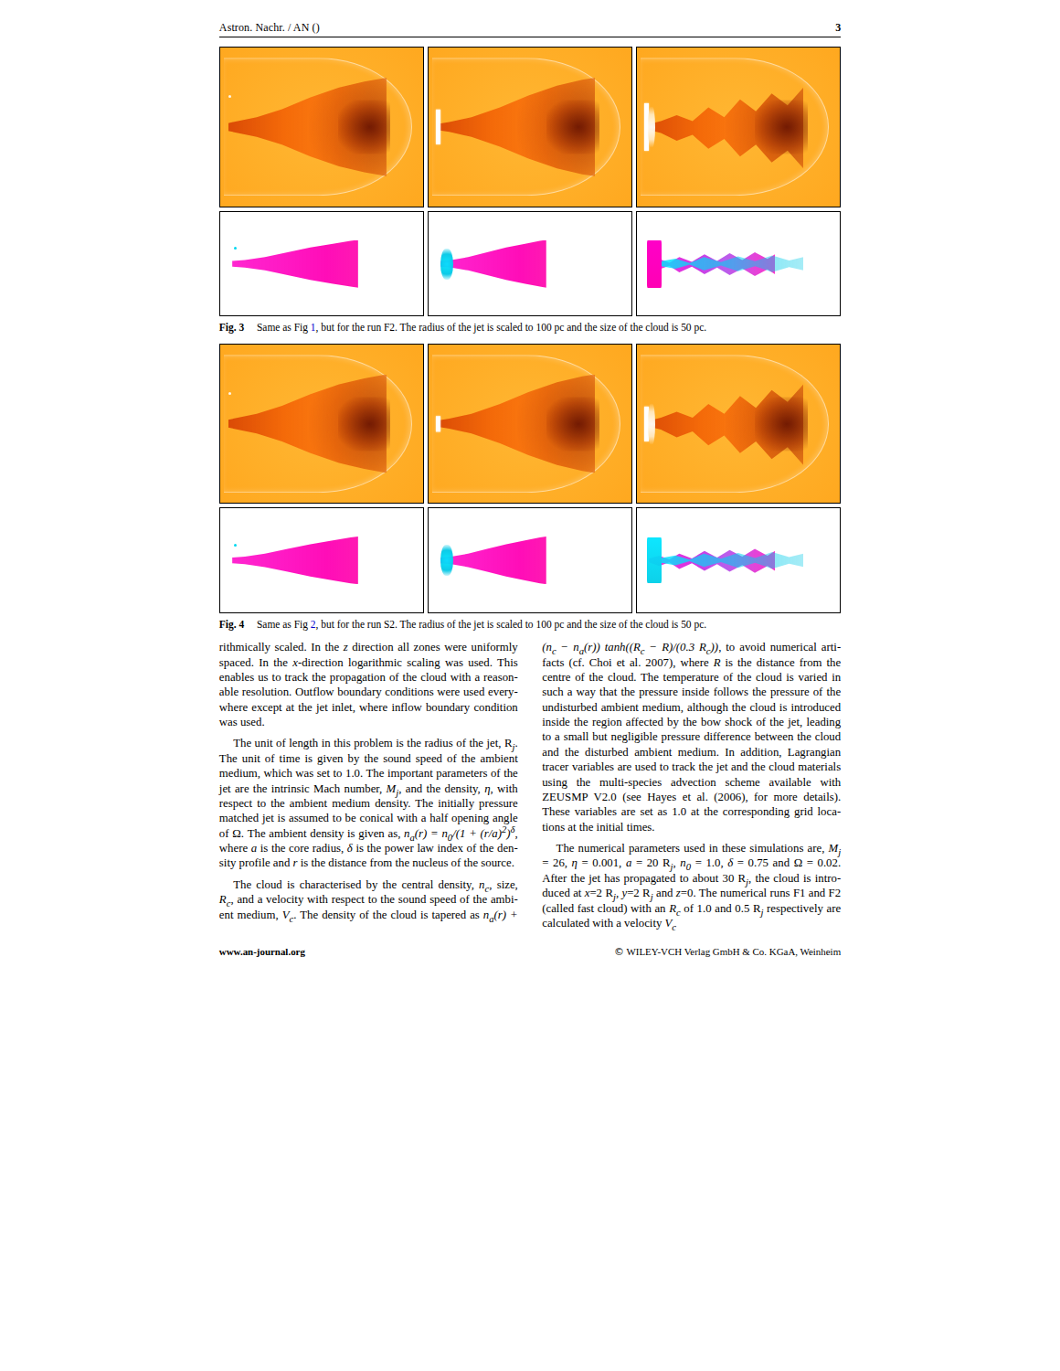Astron. Nachr. / AN ()
3
Fig. 3 Same as Fig 1, but for the run F2. The radius of the jet is scaled to 100 pc and the size of the cloud is 50 pc.
Fig. 4 Same as Fig 2, but for the run S2. The radius of the jet is scaled to 100 pc and the size of the cloud is 50 pc.
rithmically scaled. In the z direction all zones were uniformly spaced. In the x-direction logarithmic scaling was used. This enables us to track the propagation of the cloud with a reasonable resolution. Outflow boundary conditions were used everywhere except at the jet inlet, where inflow boundary condition was used.
The unit of length in this problem is the radius of the jet, Rj. The unit of time is given by the sound speed of the ambient medium, which was set to 1.0. The important parameters of the jet are the intrinsic Mach number, Mj, and the density, η, with respect to the ambient medium density. The initially pressure matched jet is assumed to be conical with a half opening angle of Ω. The ambient density is given as, na(r) = n0/(1 + (r/a)2)δ, where a is the core radius, δ is the power law index of the density profile and r is the distance from the nucleus of the source.
The cloud is characterised by the central density, nc, size, Rc, and a velocity with respect to the sound speed of the ambient medium, Vc. The density of the cloud is tapered as na(r) + (nc − na(r)) tanh((Rc − R)/(0.3 Rc)), to avoid numerical artifacts (cf. Choi et al. 2007), where R is the distance from the centre of the cloud. The temperature of the cloud is varied in such a way that the pressure inside follows the pressure of the undisturbed ambient medium, although the cloud is introduced inside the region affected by the bow shock of the jet, leading to a small but negligible pressure difference between the cloud and the disturbed ambient medium. In addition, Lagrangian tracer variables are used to track the jet and the cloud materials using the multi-species advection scheme available with ZEUSMP V2.0 (see Hayes et al. (2006), for more details). These variables are set as 1.0 at the corresponding grid locations at the initial times.
The numerical parameters used in these simulations are, Mj = 26, η = 0.001, a = 20 Rj, n0 = 1.0, δ = 0.75 and Ω = 0.02. After the jet has propagated to about 30 Rj, the cloud is introduced at x=2 Rj, y=2 Rj and z=0. The numerical runs F1 and F2 (called fast cloud) with an Rc of 1.0 and 0.5 Rj respectively are calculated with a velocity Vc
www.an-journal.org
© WILEY-VCH Verlag GmbH & Co. KGaA, Weinheim